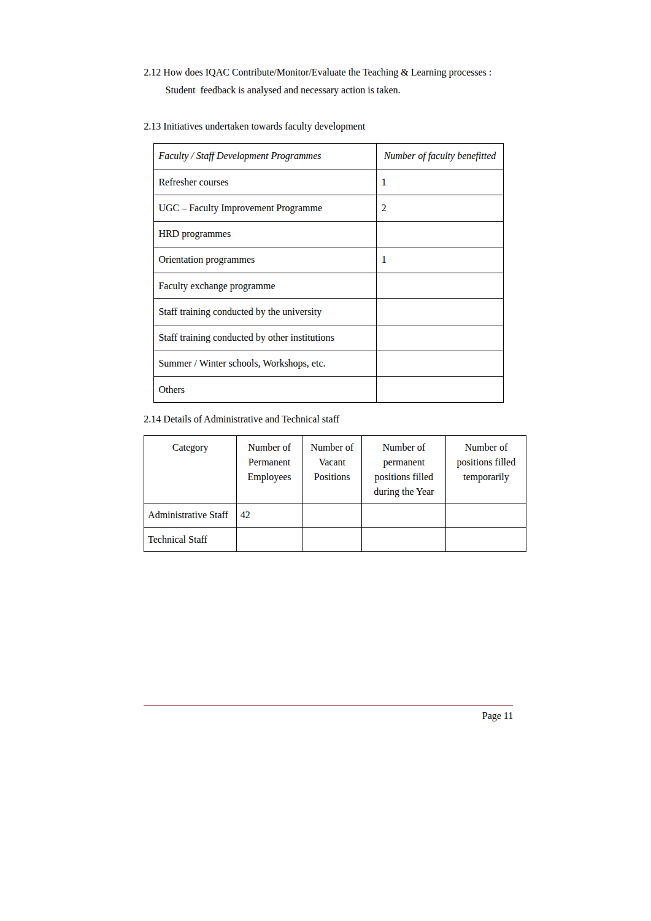2.12 How does IQAC Contribute/Monitor/Evaluate the Teaching & Learning processes :
Student feedback is analysed and necessary action is taken.
2.13 Initiatives undertaken towards faculty development
| Faculty / Staff Development Programmes | Number of faculty benefitted |
| Refresher courses | 1 |
| UGC – Faculty Improvement Programme | 2 |
| HRD programmes | |
| Orientation programmes | 1 |
| Faculty exchange programme | |
| Staff training conducted by the university | |
| Staff training conducted by other institutions | |
| Summer / Winter schools, Workshops, etc. | |
| Others | |
2.14 Details of Administrative and Technical staff
| Category | Number of Permanent Employees | Number of Vacant Positions | Number of permanent positions filled during the Year | Number of positions filled temporarily |
| Administrative Staff | 42 | | | |
| Technical Staff | | | | |
Page 11